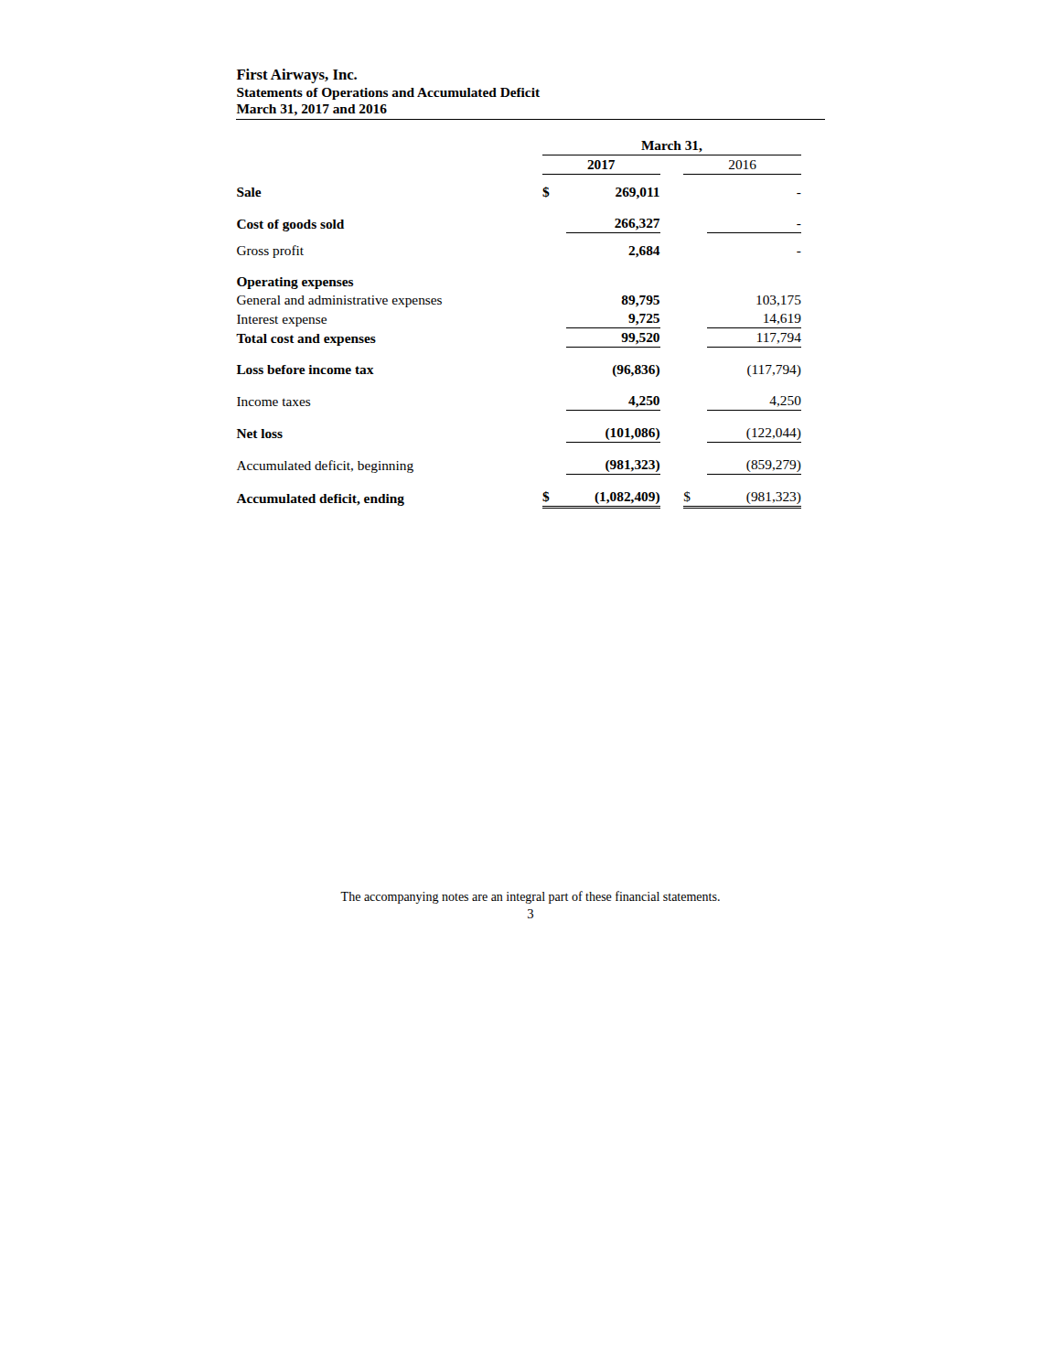First Airways, Inc.
Statements of Operations and Accumulated Deficit
March 31, 2017 and 2016
| | March 31, | |
| | 2017 | | 2016 | |
| Sale | $ | 269,011 | | | - | |
| Cost of goods sold | | 266,327 | | | - | |
| Gross profit | | 2,684 | | | - | |
| Operating expenses | | | | | | |
| General and administrative expenses | | 89,795 | | | 103,175 | |
| Interest expense | | 9,725 | | | 14,619 | |
| Total cost and expenses | | 99,520 | | | 117,794 | |
| Loss before income tax | | (96,836) | | | (117,794) | |
| Income taxes | | 4,250 | | | 4,250 | |
| Net loss | | (101,086) | | | (122,044) | |
| Accumulated deficit, beginning | | (981,323) | | | (859,279) | |
| Accumulated deficit, ending | $ | (1,082,409) | | $ | (981,323) | |
The accompanying notes are an integral part of these financial statements.
3